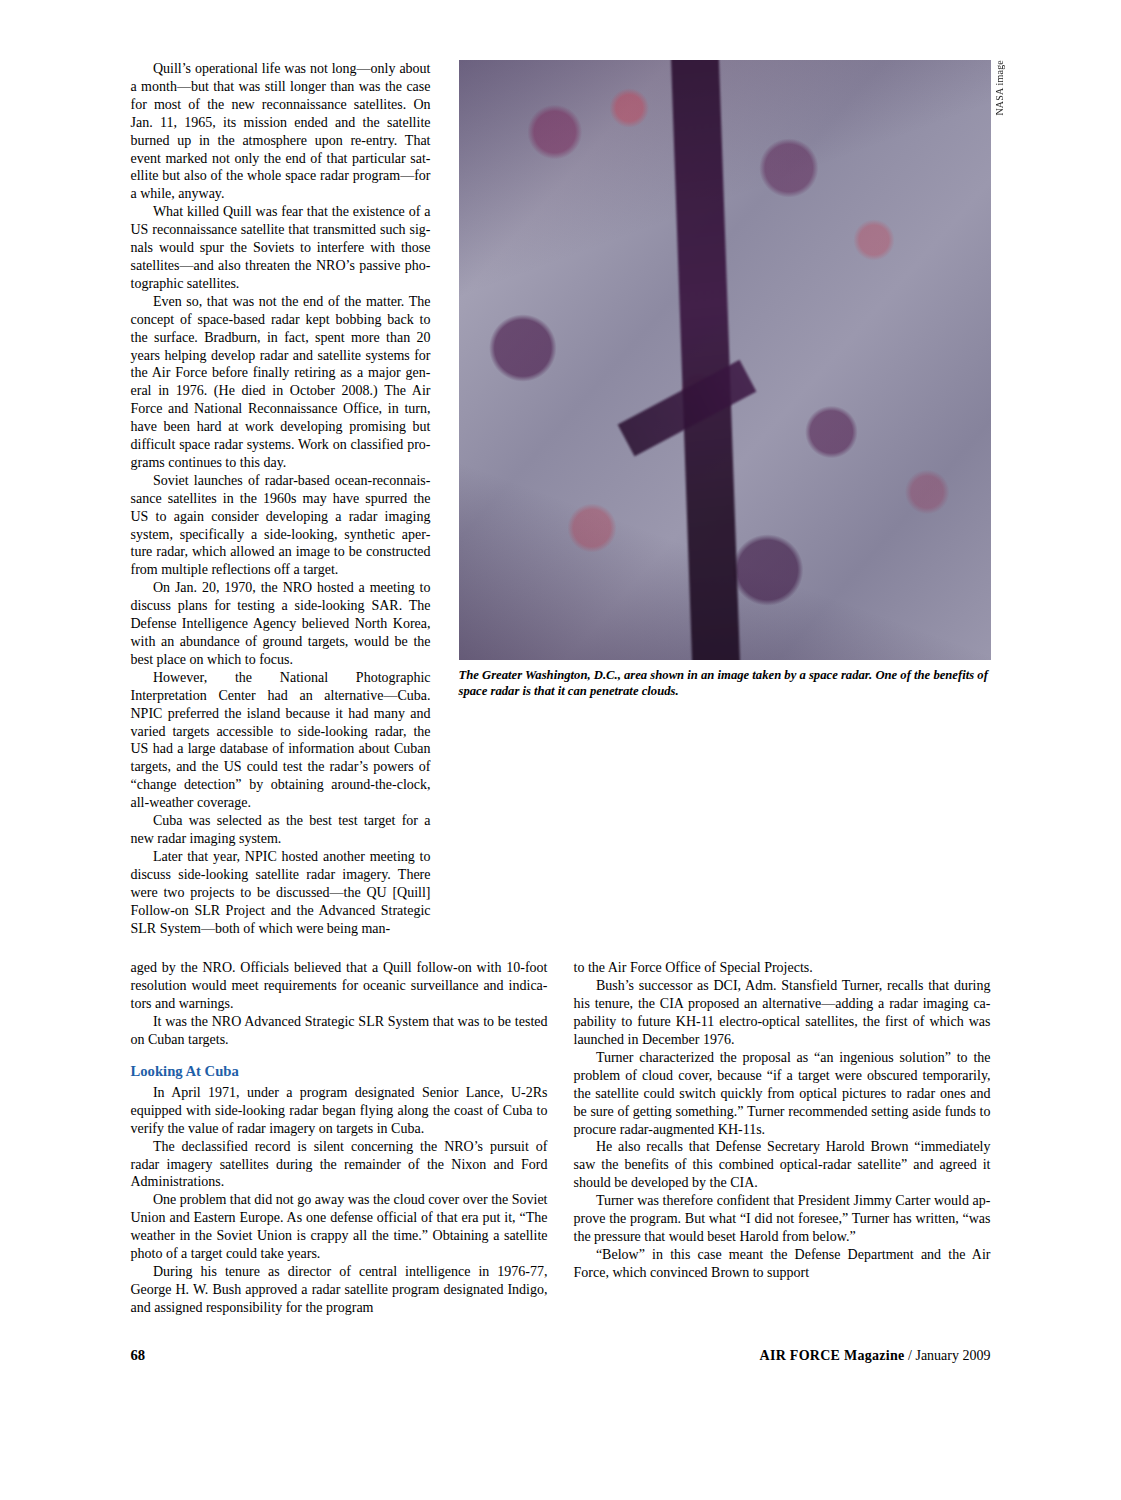Quill’s operational life was not long—only about a month—but that was still longer than was the case for most of the new reconnaissance satellites. On Jan. 11, 1965, its mission ended and the satellite burned up in the atmosphere upon re-entry. That event marked not only the end of that particular satellite but also of the whole space radar program—for a while, anyway.
What killed Quill was fear that the existence of a US reconnaissance satellite that transmitted such signals would spur the Soviets to interfere with those satellites—and also threaten the NRO’s passive photographic satellites.
Even so, that was not the end of the matter. The concept of space-based radar kept bobbing back to the surface. Bradburn, in fact, spent more than 20 years helping develop radar and satellite systems for the Air Force before finally retiring as a major general in 1976. (He died in October 2008.) The Air Force and National Reconnaissance Office, in turn, have been hard at work developing promising but difficult space radar systems. Work on classified programs continues to this day.
Soviet launches of radar-based ocean-reconnaissance satellites in the 1960s may have spurred the US to again consider developing a radar imaging system, specifically a side-looking, synthetic aperture radar, which allowed an image to be constructed from multiple reflections off a target.
On Jan. 20, 1970, the NRO hosted a meeting to discuss plans for testing a side-looking SAR. The Defense Intelligence Agency believed North Korea, with an abundance of ground targets, would be the best place on which to focus.
However, the National Photographic Interpretation Center had an alternative—Cuba. NPIC preferred the island because it had many and varied targets accessible to side-looking radar, the US had a large database of information about Cuban targets, and the US could test the radar’s powers of “change detection” by obtaining around-the-clock, all-weather coverage.
Cuba was selected as the best test target for a new radar imaging system.
Later that year, NPIC hosted another meeting to discuss side-looking satellite radar imagery. There were two projects to be discussed—the QU [Quill] Follow-on SLR Project and the Advanced Strategic SLR System—both of which were being man-
NASA image
The Greater Washington, D.C., area shown in an image taken by a space radar. One of the benefits of space radar is that it can penetrate clouds.
aged by the NRO. Officials believed that a Quill follow-on with 10-foot resolution would meet requirements for oceanic surveillance and indicators and warnings.
It was the NRO Advanced Strategic SLR System that was to be tested on Cuban targets.
Looking At Cuba
In April 1971, under a program designated Senior Lance, U-2Rs equipped with side-looking radar began flying along the coast of Cuba to verify the value of radar imagery on targets in Cuba.
The declassified record is silent concerning the NRO’s pursuit of radar imagery satellites during the remainder of the Nixon and Ford Administrations.
One problem that did not go away was the cloud cover over the Soviet Union and Eastern Europe. As one defense official of that era put it, “The weather in the Soviet Union is crappy all the time.” Obtaining a satellite photo of a target could take years.
During his tenure as director of central intelligence in 1976-77, George H. W. Bush approved a radar satellite program designated Indigo, and assigned responsibility for the program
to the Air Force Office of Special Projects.
Bush’s successor as DCI, Adm. Stansfield Turner, recalls that during his tenure, the CIA proposed an alternative—adding a radar imaging capability to future KH-11 electro-optical satellites, the first of which was launched in December 1976.
Turner characterized the proposal as “an ingenious solution” to the problem of cloud cover, because “if a target were obscured temporarily, the satellite could switch quickly from optical pictures to radar ones and be sure of getting something.” Turner recommended setting aside funds to procure radar-augmented KH-11s.
He also recalls that Defense Secretary Harold Brown “immediately saw the benefits of this combined optical-radar satellite” and agreed it should be developed by the CIA.
Turner was therefore confident that President Jimmy Carter would approve the program. But what “I did not foresee,” Turner has written, “was the pressure that would beset Harold from below.”
“Below” in this case meant the Defense Department and the Air Force, which convinced Brown to support
68
AIR FORCE Magazine / January 2009